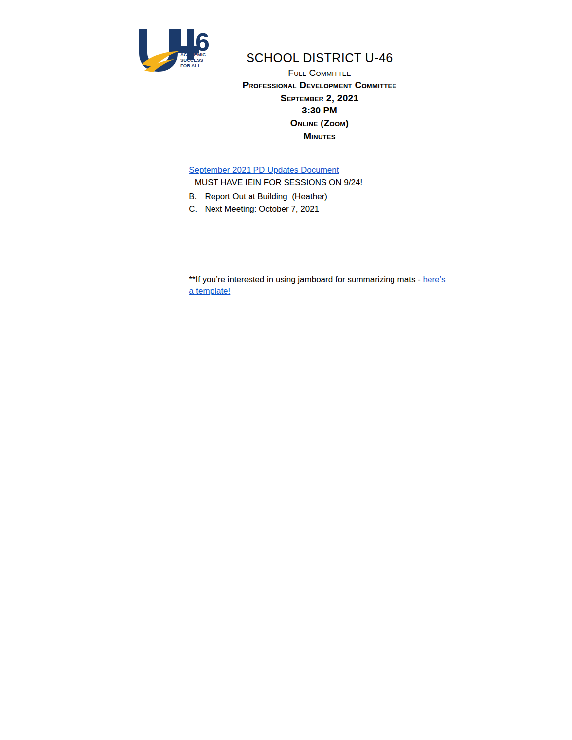6 ACADEMIC SUCCESS FOR ALL
SCHOOL DISTRICT U-46
Full Committee
Professional Development Committee
September 2, 2021
3:30 PM
Online (Zoom)
Minutes
September 2021 PD Updates Document
MUST HAVE IEIN FOR SESSIONS ON 9/24!
B. Report Out at Building (Heather)
C. Next Meeting: October 7, 2021
**If you’re interested in using jamboard for summarizing mats - here’s a template!